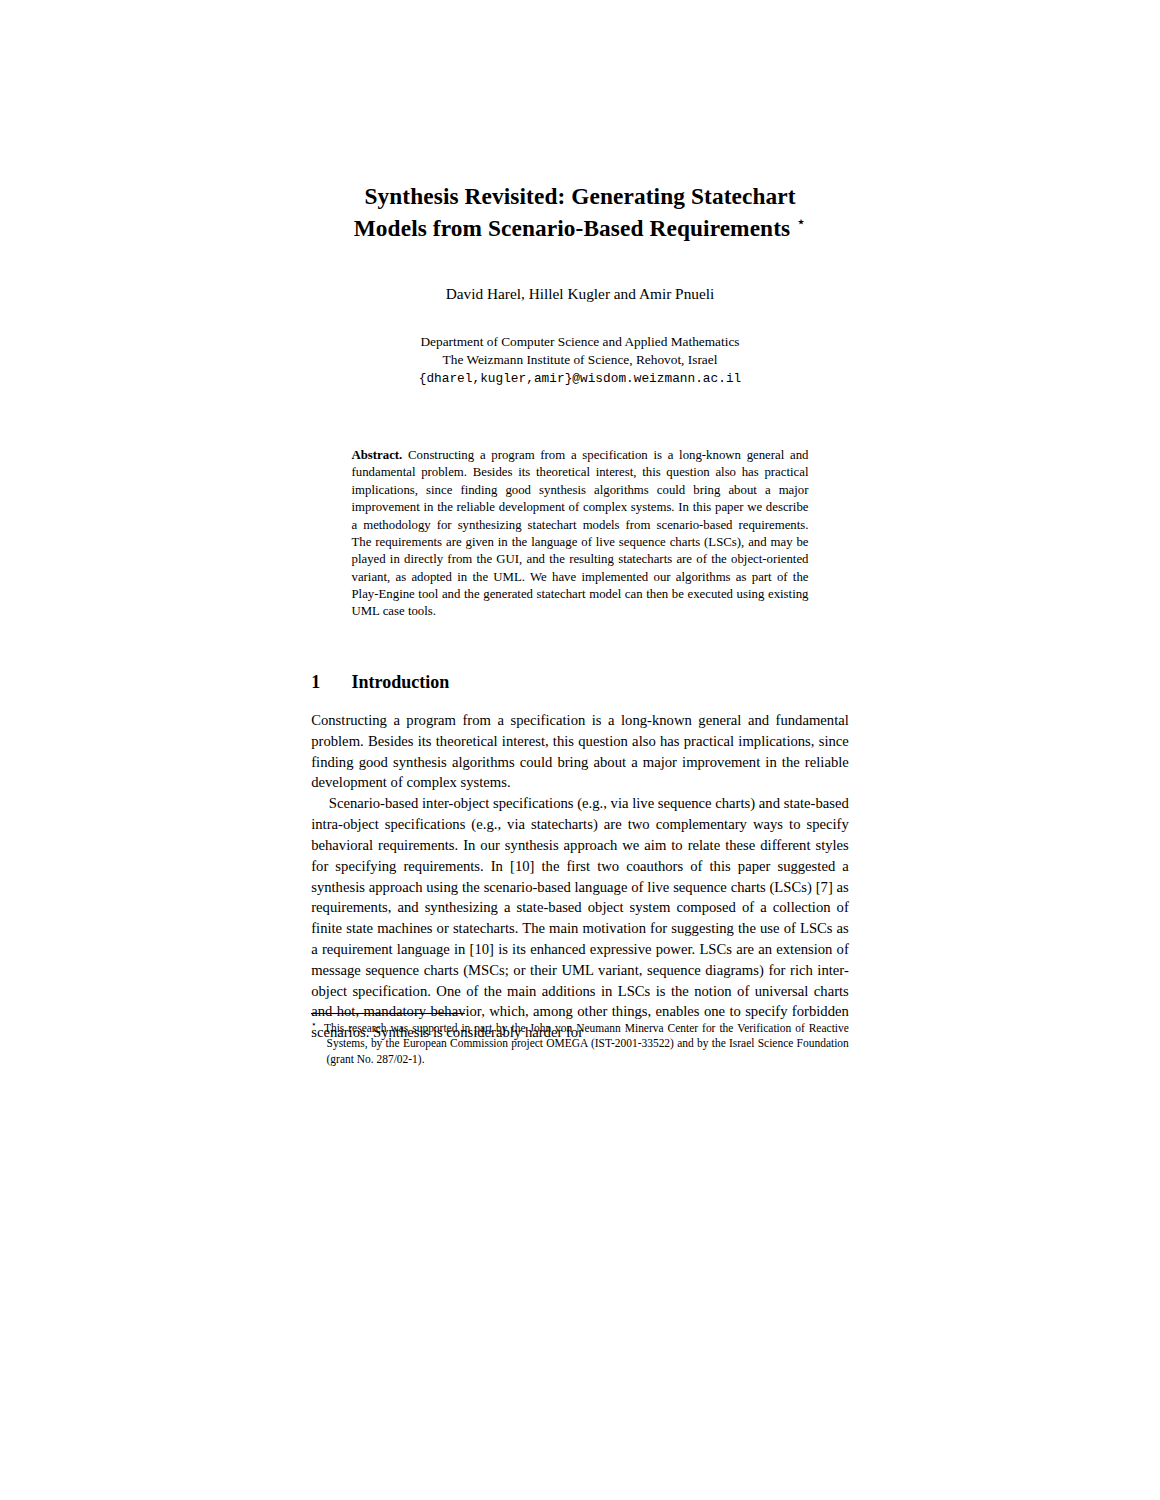Synthesis Revisited: Generating Statechart
Models from Scenario-Based Requirements ⋆
David Harel, Hillel Kugler and Amir Pnueli
Department of Computer Science and Applied Mathematics
The Weizmann Institute of Science, Rehovot, Israel
{dharel,kugler,amir}@wisdom.weizmann.ac.il
Abstract. Constructing a program from a specification is a long-known general and fundamental problem. Besides its theoretical interest, this question also has practical implications, since finding good synthesis algorithms could bring about a major improvement in the reliable development of complex systems. In this paper we describe a methodology for synthesizing statechart models from scenario-based requirements. The requirements are given in the language of live sequence charts (LSCs), and may be played in directly from the GUI, and the resulting statecharts are of the object-oriented variant, as adopted in the UML. We have implemented our algorithms as part of the Play-Engine tool and the generated statechart model can then be executed using existing UML case tools.
1 Introduction
Constructing a program from a specification is a long-known general and fundamental problem. Besides its theoretical interest, this question also has practical implications, since finding good synthesis algorithms could bring about a major improvement in the reliable development of complex systems.
Scenario-based inter-object specifications (e.g., via live sequence charts) and state-based intra-object specifications (e.g., via statecharts) are two complementary ways to specify behavioral requirements. In our synthesis approach we aim to relate these different styles for specifying requirements. In [10] the first two coauthors of this paper suggested a synthesis approach using the scenario-based language of live sequence charts (LSCs) [7] as requirements, and synthesizing a state-based object system composed of a collection of finite state machines or statecharts. The main motivation for suggesting the use of LSCs as a requirement language in [10] is its enhanced expressive power. LSCs are an extension of message sequence charts (MSCs; or their UML variant, sequence diagrams) for rich inter-object specification. One of the main additions in LSCs is the notion of universal charts and hot, mandatory behavior, which, among other things, enables one to specify forbidden scenarios. Synthesis is considerably harder for
⋆ This research was supported in part by the John von Neumann Minerva Center for the Verification of Reactive Systems, by the European Commission project OMEGA (IST-2001-33522) and by the Israel Science Foundation (grant No. 287/02-1).